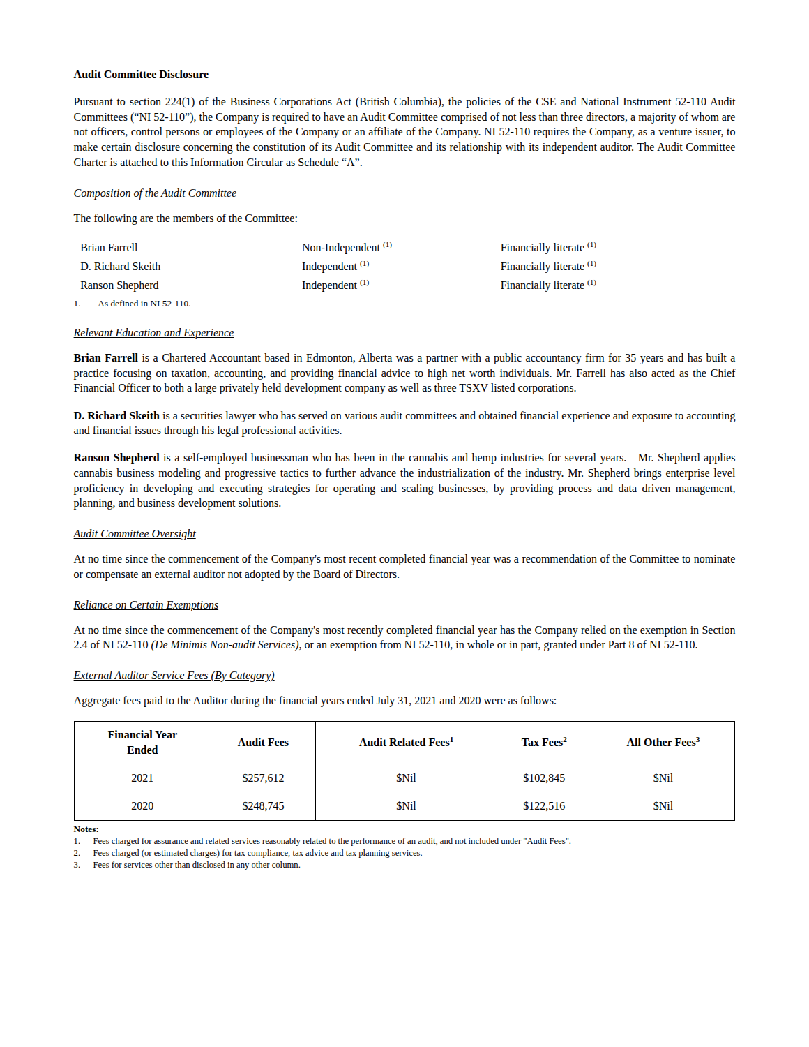Audit Committee Disclosure
Pursuant to section 224(1) of the Business Corporations Act (British Columbia), the policies of the CSE and National Instrument 52-110 Audit Committees (“NI 52-110”), the Company is required to have an Audit Committee comprised of not less than three directors, a majority of whom are not officers, control persons or employees of the Company or an affiliate of the Company. NI 52-110 requires the Company, as a venture issuer, to make certain disclosure concerning the constitution of its Audit Committee and its relationship with its independent auditor. The Audit Committee Charter is attached to this Information Circular as Schedule “A”.
Composition of the Audit Committee
The following are the members of the Committee:
| Brian Farrell | Non-Independent (1) | Financially literate (1) |
| D. Richard Skeith | Independent (1) | Financially literate (1) |
| Ranson Shepherd | Independent (1) | Financially literate (1) |
1. As defined in NI 52-110.
Relevant Education and Experience
Brian Farrell is a Chartered Accountant based in Edmonton, Alberta was a partner with a public accountancy firm for 35 years and has built a practice focusing on taxation, accounting, and providing financial advice to high net worth individuals. Mr. Farrell has also acted as the Chief Financial Officer to both a large privately held development company as well as three TSXV listed corporations.
D. Richard Skeith is a securities lawyer who has served on various audit committees and obtained financial experience and exposure to accounting and financial issues through his legal professional activities.
Ranson Shepherd is a self-employed businessman who has been in the cannabis and hemp industries for several years. Mr. Shepherd applies cannabis business modeling and progressive tactics to further advance the industrialization of the industry. Mr. Shepherd brings enterprise level proficiency in developing and executing strategies for operating and scaling businesses, by providing process and data driven management, planning, and business development solutions.
Audit Committee Oversight
At no time since the commencement of the Company's most recent completed financial year was a recommendation of the Committee to nominate or compensate an external auditor not adopted by the Board of Directors.
Reliance on Certain Exemptions
At no time since the commencement of the Company's most recently completed financial year has the Company relied on the exemption in Section 2.4 of NI 52-110 (De Minimis Non-audit Services), or an exemption from NI 52-110, in whole or in part, granted under Part 8 of NI 52-110.
External Auditor Service Fees (By Category)
Aggregate fees paid to the Auditor during the financial years ended July 31, 2021 and 2020 were as follows:
| Financial Year Ended | Audit Fees | Audit Related Fees 1 | Tax Fees 2 | All Other Fees 3 |
| --- | --- | --- | --- | --- |
| 2021 | $257,612 | $Nil | $102,845 | $Nil |
| 2020 | $248,745 | $Nil | $122,516 | $Nil |
Notes:
1. Fees charged for assurance and related services reasonably related to the performance of an audit, and not included under "Audit Fees".
2. Fees charged (or estimated charges) for tax compliance, tax advice and tax planning services.
3. Fees for services other than disclosed in any other column.